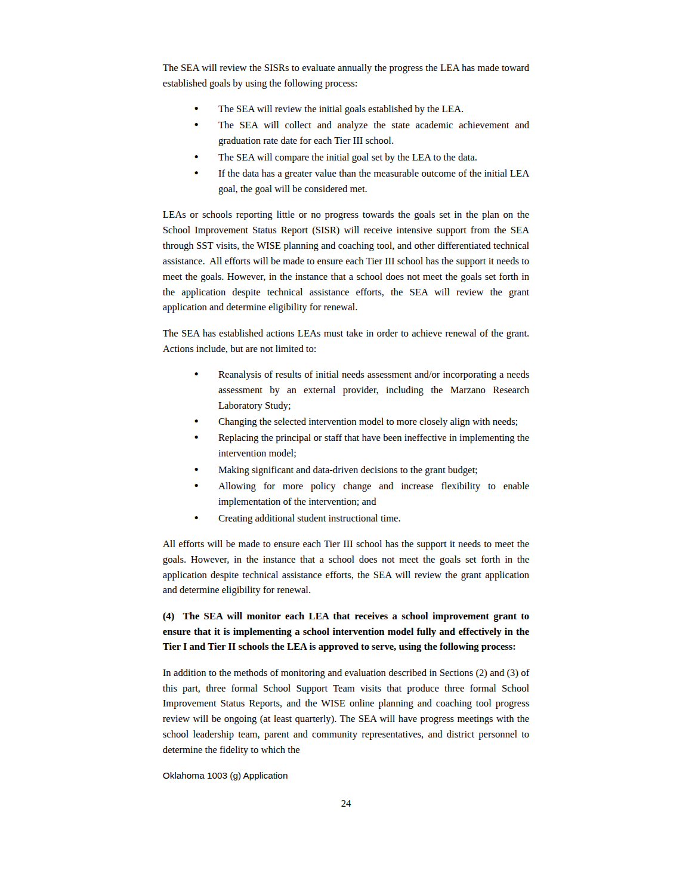The SEA will review the SISRs to evaluate annually the progress the LEA has made toward established goals by using the following process:
The SEA will review the initial goals established by the LEA.
The SEA will collect and analyze the state academic achievement and graduation rate date for each Tier III school.
The SEA will compare the initial goal set by the LEA to the data.
If the data has a greater value than the measurable outcome of the initial LEA goal, the goal will be considered met.
LEAs or schools reporting little or no progress towards the goals set in the plan on the School Improvement Status Report (SISR) will receive intensive support from the SEA through SST visits, the WISE planning and coaching tool, and other differentiated technical assistance. All efforts will be made to ensure each Tier III school has the support it needs to meet the goals. However, in the instance that a school does not meet the goals set forth in the application despite technical assistance efforts, the SEA will review the grant application and determine eligibility for renewal.
The SEA has established actions LEAs must take in order to achieve renewal of the grant. Actions include, but are not limited to:
Reanalysis of results of initial needs assessment and/or incorporating a needs assessment by an external provider, including the Marzano Research Laboratory Study;
Changing the selected intervention model to more closely align with needs;
Replacing the principal or staff that have been ineffective in implementing the intervention model;
Making significant and data-driven decisions to the grant budget;
Allowing for more policy change and increase flexibility to enable implementation of the intervention; and
Creating additional student instructional time.
All efforts will be made to ensure each Tier III school has the support it needs to meet the goals. However, in the instance that a school does not meet the goals set forth in the application despite technical assistance efforts, the SEA will review the grant application and determine eligibility for renewal.
(4) The SEA will monitor each LEA that receives a school improvement grant to ensure that it is implementing a school intervention model fully and effectively in the Tier I and Tier II schools the LEA is approved to serve, using the following process:
In addition to the methods of monitoring and evaluation described in Sections (2) and (3) of this part, three formal School Support Team visits that produce three formal School Improvement Status Reports, and the WISE online planning and coaching tool progress review will be ongoing (at least quarterly). The SEA will have progress meetings with the school leadership team, parent and community representatives, and district personnel to determine the fidelity to which the
Oklahoma 1003 (g) Application
24